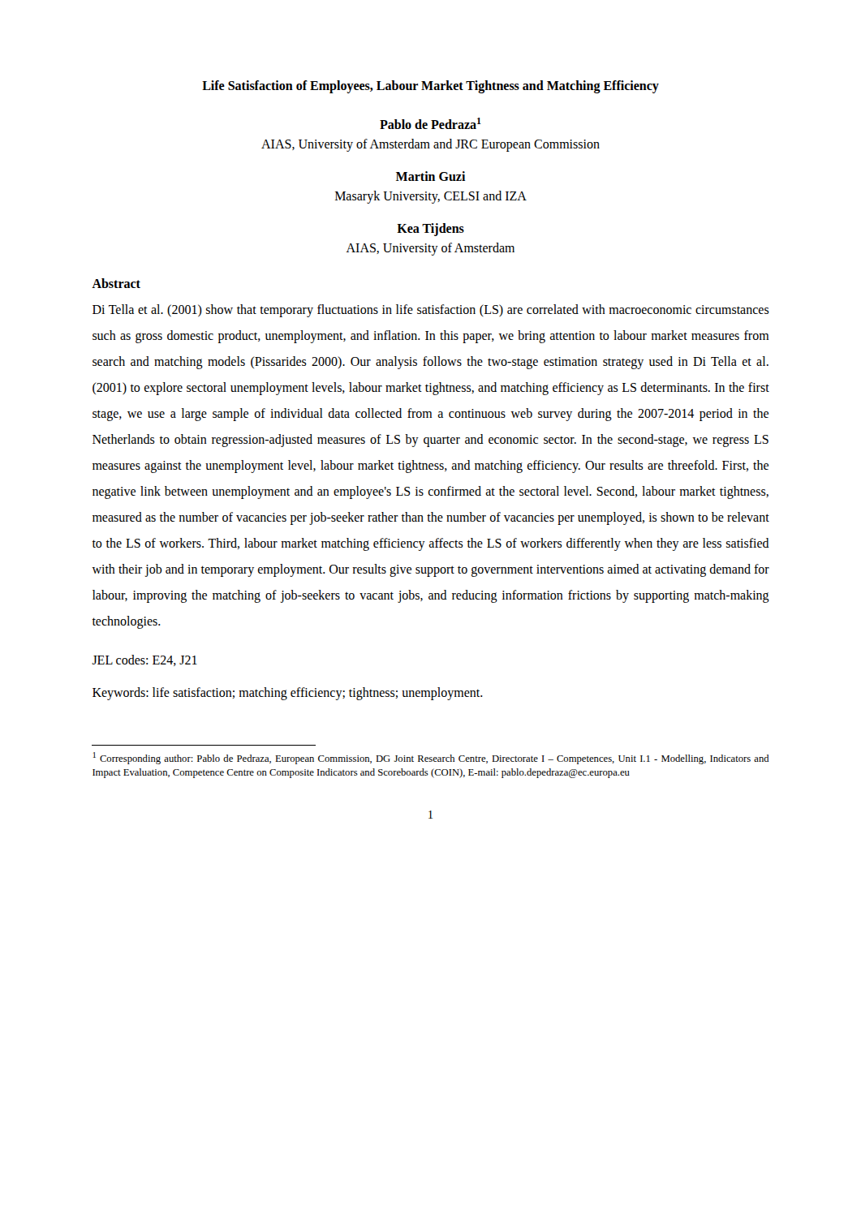Life Satisfaction of Employees, Labour Market Tightness and Matching Efficiency
Pablo de Pedraza1
AIAS, University of Amsterdam and JRC European Commission
Martin Guzi
Masaryk University, CELSI and IZA
Kea Tijdens
AIAS, University of Amsterdam
Abstract
Di Tella et al. (2001) show that temporary fluctuations in life satisfaction (LS) are correlated with macroeconomic circumstances such as gross domestic product, unemployment, and inflation. In this paper, we bring attention to labour market measures from search and matching models (Pissarides 2000). Our analysis follows the two-stage estimation strategy used in Di Tella et al. (2001) to explore sectoral unemployment levels, labour market tightness, and matching efficiency as LS determinants. In the first stage, we use a large sample of individual data collected from a continuous web survey during the 2007-2014 period in the Netherlands to obtain regression-adjusted measures of LS by quarter and economic sector. In the second-stage, we regress LS measures against the unemployment level, labour market tightness, and matching efficiency. Our results are threefold. First, the negative link between unemployment and an employee's LS is confirmed at the sectoral level. Second, labour market tightness, measured as the number of vacancies per job-seeker rather than the number of vacancies per unemployed, is shown to be relevant to the LS of workers. Third, labour market matching efficiency affects the LS of workers differently when they are less satisfied with their job and in temporary employment. Our results give support to government interventions aimed at activating demand for labour, improving the matching of job-seekers to vacant jobs, and reducing information frictions by supporting match-making technologies.
JEL codes: E24, J21
Keywords: life satisfaction; matching efficiency; tightness; unemployment.
1 Corresponding author: Pablo de Pedraza, European Commission, DG Joint Research Centre, Directorate I – Competences, Unit I.1 - Modelling, Indicators and Impact Evaluation, Competence Centre on Composite Indicators and Scoreboards (COIN), E-mail: pablo.depedraza@ec.europa.eu
1